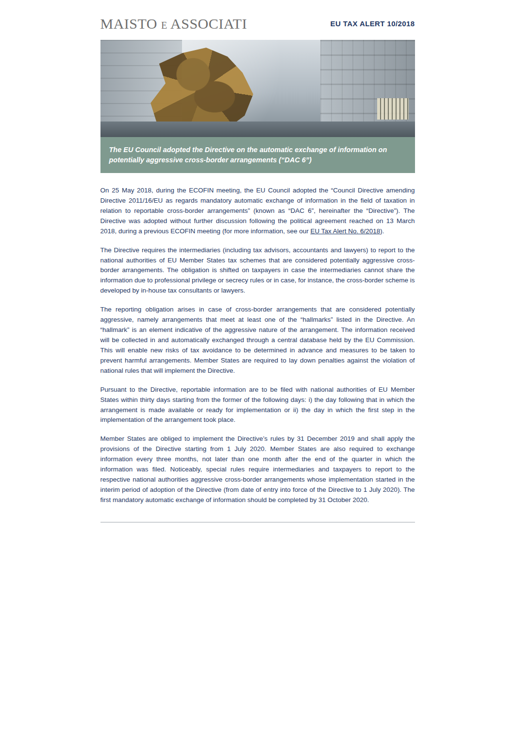Maisto e Associati
EU TAX ALERT 10/2018
The EU Council adopted the Directive on the automatic exchange of information on potentially aggressive cross-border arrangements (“DAC 6”)
On 25 May 2018, during the ECOFIN meeting, the EU Council adopted the “Council Directive amending Directive 2011/16/EU as regards mandatory automatic exchange of information in the field of taxation in relation to reportable cross-border arrangements” (known as “DAC 6”, hereinafter the “Directive”). The Directive was adopted without further discussion following the political agreement reached on 13 March 2018, during a previous ECOFIN meeting (for more information, see our EU Tax Alert No. 6/2018).
The Directive requires the intermediaries (including tax advisors, accountants and lawyers) to report to the national authorities of EU Member States tax schemes that are considered potentially aggressive cross-border arrangements. The obligation is shifted on taxpayers in case the intermediaries cannot share the information due to professional privilege or secrecy rules or in case, for instance, the cross-border scheme is developed by in-house tax consultants or lawyers.
The reporting obligation arises in case of cross-border arrangements that are considered potentially aggressive, namely arrangements that meet at least one of the “hallmarks” listed in the Directive. An “hallmark” is an element indicative of the aggressive nature of the arrangement. The information received will be collected in and automatically exchanged through a central database held by the EU Commission. This will enable new risks of tax avoidance to be determined in advance and measures to be taken to prevent harmful arrangements. Member States are required to lay down penalties against the violation of national rules that will implement the Directive.
Pursuant to the Directive, reportable information are to be filed with national authorities of EU Member States within thirty days starting from the former of the following days: i) the day following that in which the arrangement is made available or ready for implementation or ii) the day in which the first step in the implementation of the arrangement took place.
Member States are obliged to implement the Directive’s rules by 31 December 2019 and shall apply the provisions of the Directive starting from 1 July 2020. Member States are also required to exchange information every three months, not later than one month after the end of the quarter in which the information was filed. Noticeably, special rules require intermediaries and taxpayers to report to the respective national authorities aggressive cross-border arrangements whose implementation started in the interim period of adoption of the Directive (from date of entry into force of the Directive to 1 July 2020). The first mandatory automatic exchange of information should be completed by 31 October 2020.